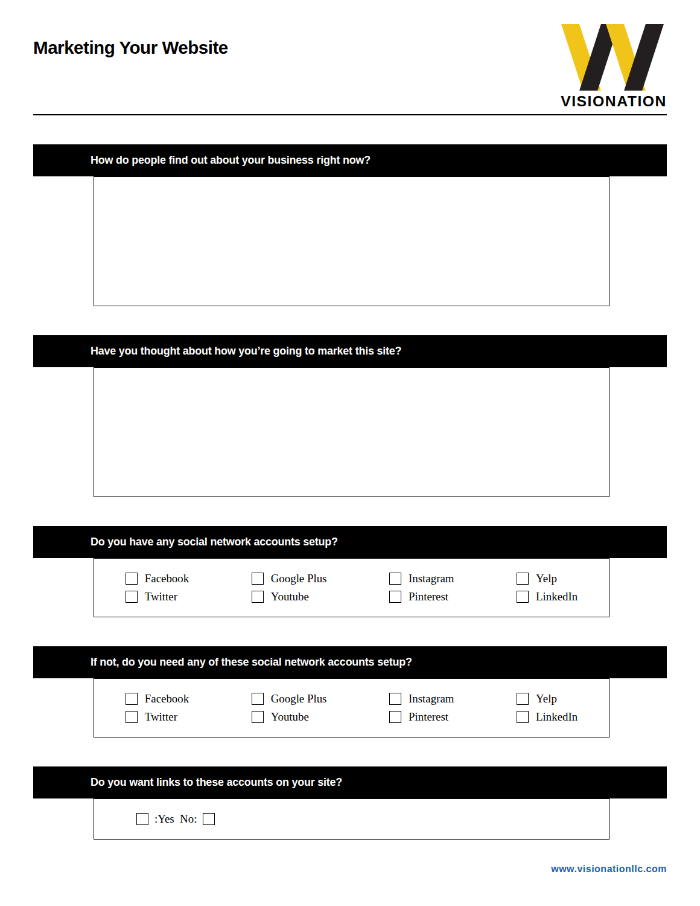Marketing Your Website
VISIONATION
How do people find out about your business right now?
Have you thought about how you’re going to market this site?
Do you have any social network accounts setup?
Facebook
Twitter
Google Plus
Youtube
Instagram
Pinterest
Yelp
LinkedIn
If not, do you need any of these social network accounts setup?
Facebook
Twitter
Google Plus
Youtube
Instagram
Pinterest
Yelp
LinkedIn
Do you want links to these accounts on your site?
:Yes No:
www.visionationllc.com